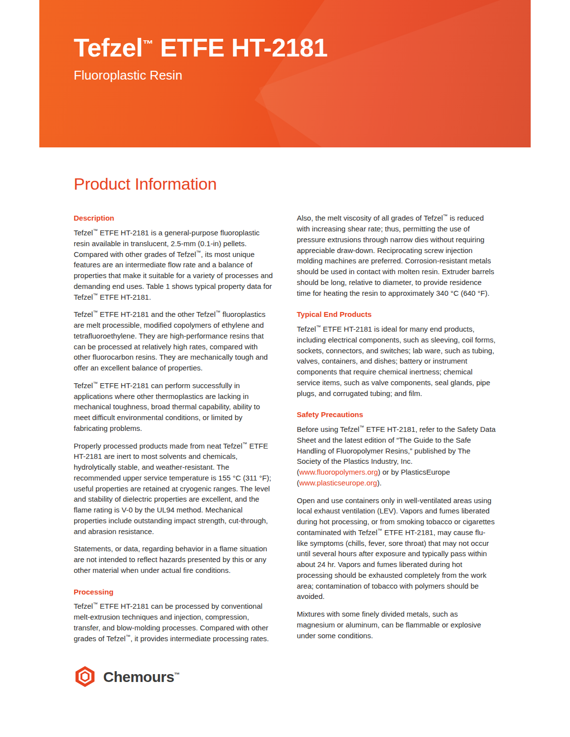Tefzel™ ETFE HT-2181
Fluoroplastic Resin
Product Information
Description
Tefzel™ ETFE HT-2181 is a general-purpose fluoroplastic resin available in translucent, 2.5-mm (0.1-in) pellets. Compared with other grades of Tefzel™, its most unique features are an intermediate flow rate and a balance of properties that make it suitable for a variety of processes and demanding end uses. Table 1 shows typical property data for Tefzel™ ETFE HT-2181.
Tefzel™ ETFE HT-2181 and the other Tefzel™ fluoroplastics are melt processible, modified copolymers of ethylene and tetrafluoroethylene. They are high-performance resins that can be processed at relatively high rates, compared with other fluorocarbon resins. They are mechanically tough and offer an excellent balance of properties.
Tefzel™ ETFE HT-2181 can perform successfully in applications where other thermoplastics are lacking in mechanical toughness, broad thermal capability, ability to meet difficult environmental conditions, or limited by fabricating problems.
Properly processed products made from neat Tefzel™ ETFE HT-2181 are inert to most solvents and chemicals, hydrolytically stable, and weather-resistant. The recommended upper service temperature is 155 °C (311 °F); useful properties are retained at cryogenic ranges. The level and stability of dielectric properties are excellent, and the flame rating is V-0 by the UL94 method. Mechanical properties include outstanding impact strength, cut-through, and abrasion resistance.
Statements, or data, regarding behavior in a flame situation are not intended to reflect hazards presented by this or any other material when under actual fire conditions.
Processing
Tefzel™ ETFE HT-2181 can be processed by conventional melt-extrusion techniques and injection, compression, transfer, and blow-molding processes. Compared with other grades of Tefzel™, it provides intermediate processing rates. Also, the melt viscosity of all grades of Tefzel™ is reduced with increasing shear rate; thus, permitting the use of pressure extrusions through narrow dies without requiring appreciable draw-down. Reciprocating screw injection molding machines are preferred. Corrosion-resistant metals should be used in contact with molten resin. Extruder barrels should be long, relative to diameter, to provide residence time for heating the resin to approximately 340 °C (640 °F).
Typical End Products
Tefzel™ ETFE HT-2181 is ideal for many end products, including electrical components, such as sleeving, coil forms, sockets, connectors, and switches; lab ware, such as tubing, valves, containers, and dishes; battery or instrument components that require chemical inertness; chemical service items, such as valve components, seal glands, pipe plugs, and corrugated tubing; and film.
Safety Precautions
Before using Tefzel™ ETFE HT-2181, refer to the Safety Data Sheet and the latest edition of “The Guide to the Safe Handling of Fluoropolymer Resins,” published by The Society of the Plastics Industry, Inc. (www.fluoropolymers.org) or by PlasticsEurope (www.plasticseurope.org).
Open and use containers only in well-ventilated areas using local exhaust ventilation (LEV). Vapors and fumes liberated during hot processing, or from smoking tobacco or cigarettes contaminated with Tefzel™ ETFE HT-2181, may cause flu-like symptoms (chills, fever, sore throat) that may not occur until several hours after exposure and typically pass within about 24 hr. Vapors and fumes liberated during hot processing should be exhausted completely from the work area; contamination of tobacco with polymers should be avoided.
Mixtures with some finely divided metals, such as magnesium or aluminum, can be flammable or explosive under some conditions.
Chemours™